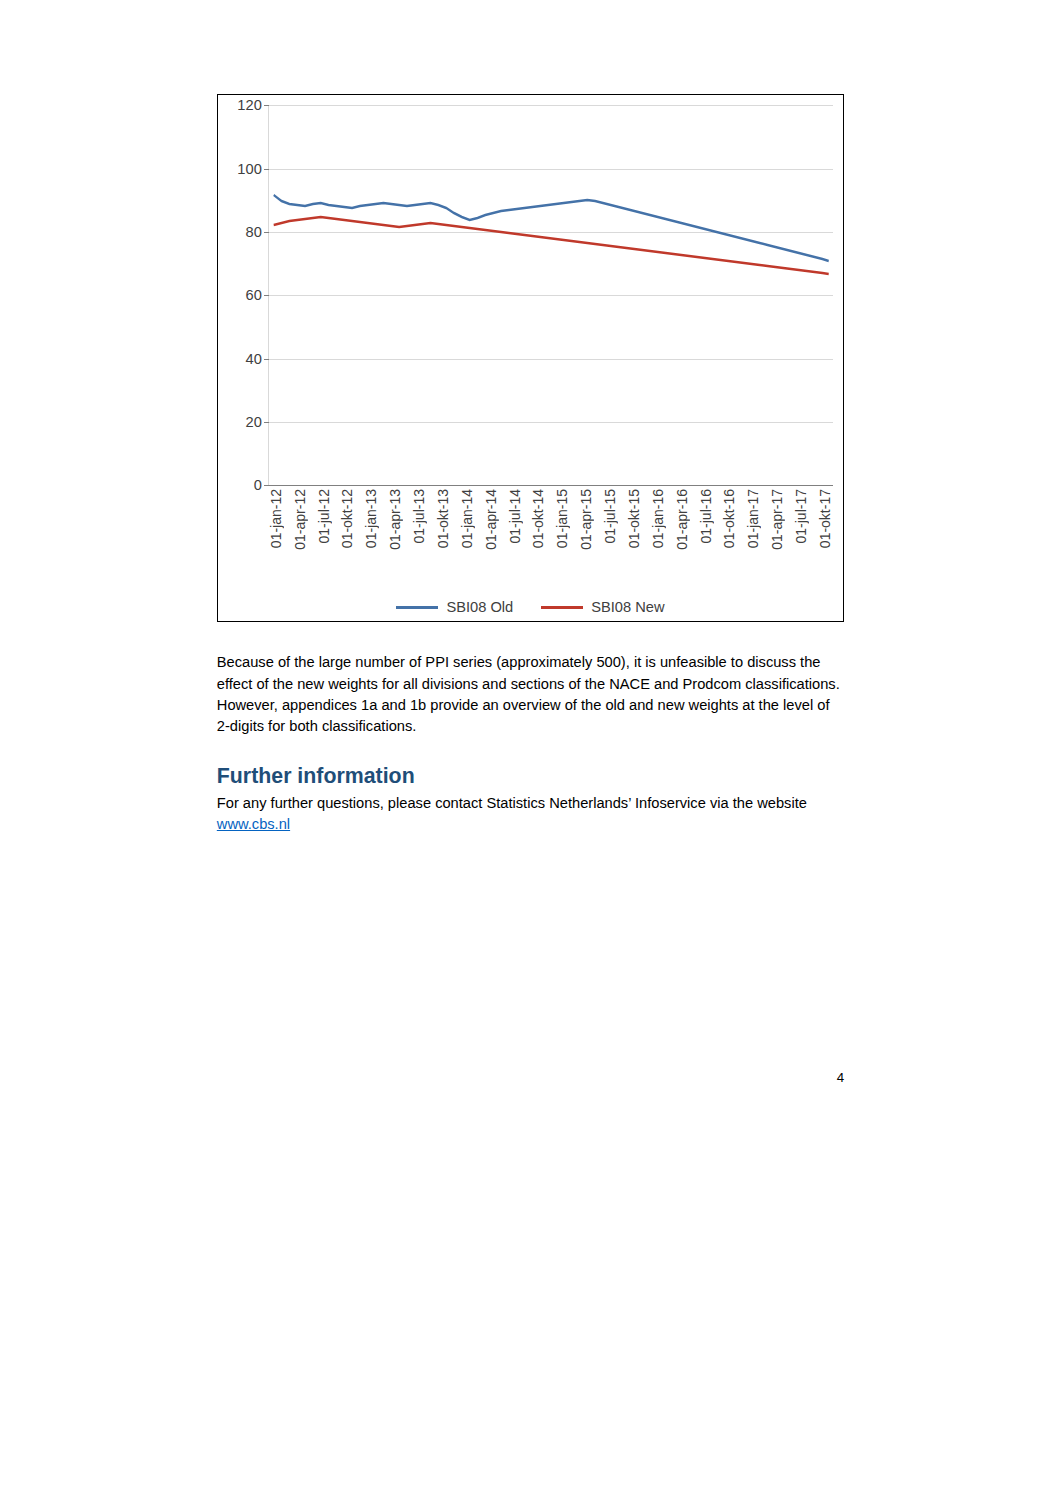120
100
80
60
40
20
0
01-jan-12
01-apr-12
01-jul-12
01-okt-12
01-jan-13
01-apr-13
01-jul-13
01-okt-13
01-jan-14
01-apr-14
01-jul-14
01-okt-14
01-jan-15
01-apr-15
01-jul-15
01-okt-15
01-jan-16
01-apr-16
01-jul-16
01-okt-16
01-jan-17
01-apr-17
01-jul-17
01-okt-17
SBI08 Old
SBI08 New
Because of the large number of PPI series (approximately 500), it is unfeasible to discuss the effect of the new weights for all divisions and sections of the NACE and Prodcom classifications. However, appendices 1a and 1b provide an overview of the old and new weights at the level of 2-digits for both classifications.
Further information
For any further questions, please contact Statistics Netherlands’ Infoservice via the website www.cbs.nl
4